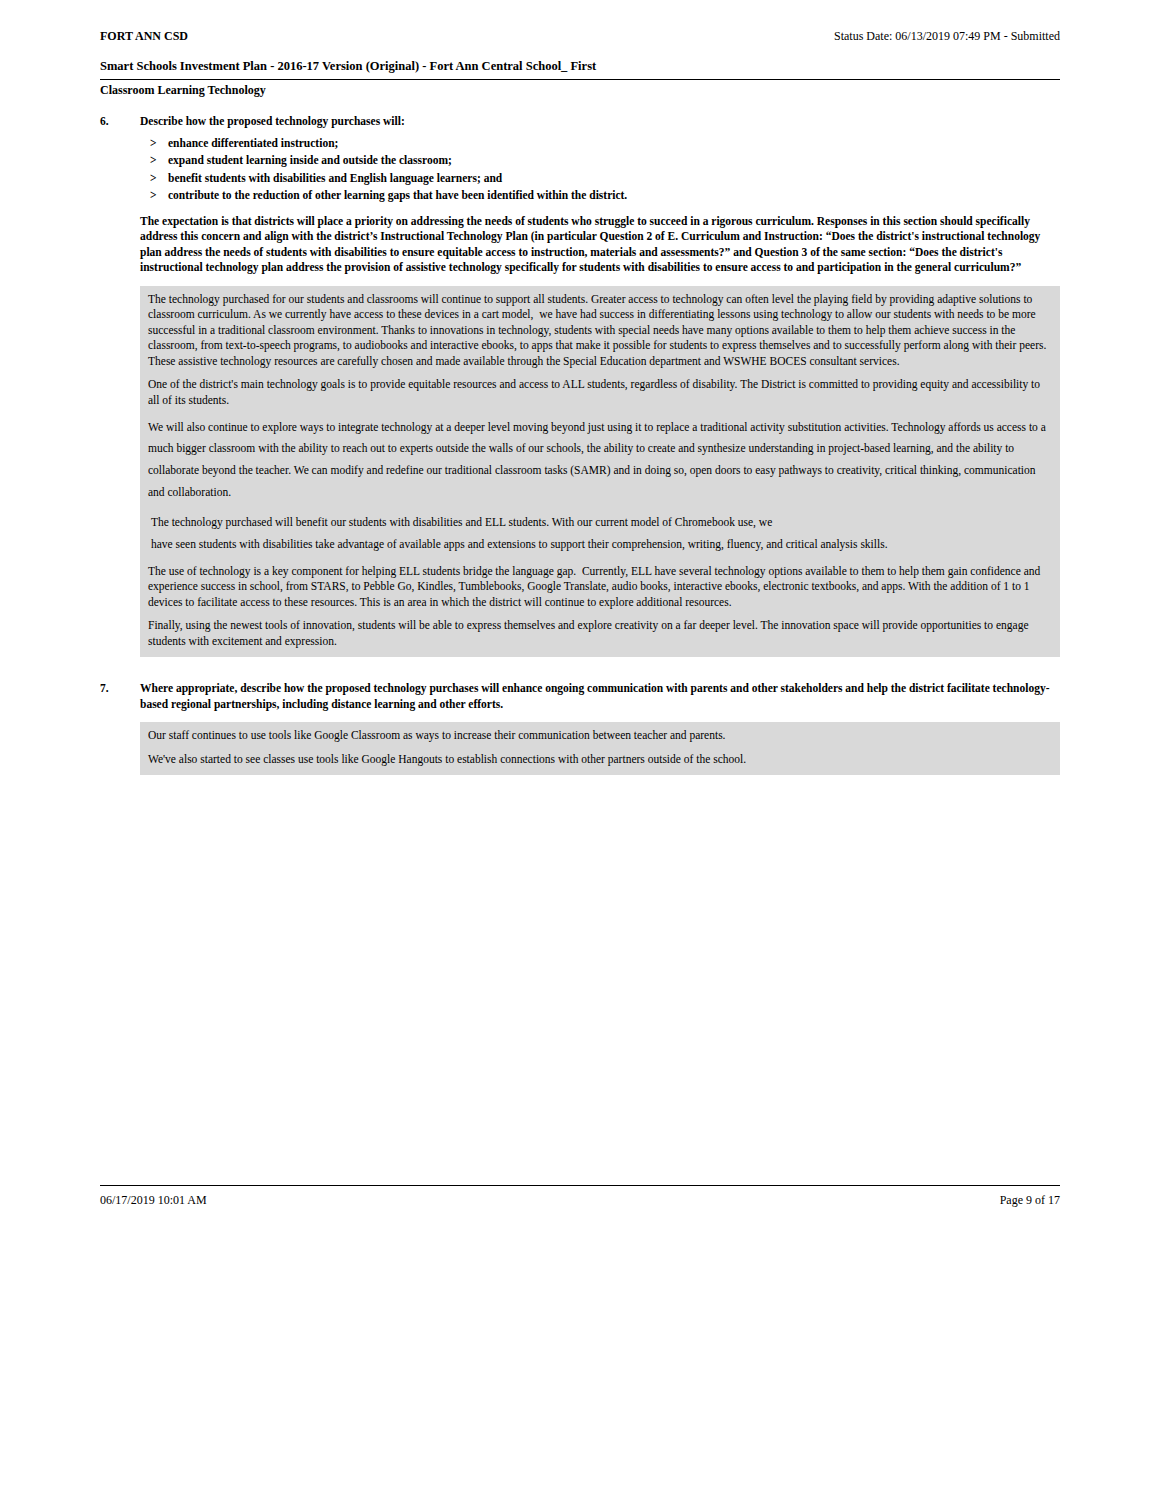FORT ANN CSD
Status Date: 06/13/2019 07:49 PM - Submitted
Smart Schools Investment Plan - 2016-17 Version (Original) - Fort Ann Central School_ First
Classroom Learning Technology
6.
Describe how the proposed technology purchases will:
enhance differentiated instruction;
expand student learning inside and outside the classroom;
benefit students with disabilities and English language learners; and
contribute to the reduction of other learning gaps that have been identified within the district.
The expectation is that districts will place a priority on addressing the needs of students who struggle to succeed in a rigorous curriculum. Responses in this section should specifically address this concern and align with the district’s Instructional Technology Plan (in particular Question 2 of E. Curriculum and Instruction: “Does the district's instructional technology plan address the needs of students with disabilities to ensure equitable access to instruction, materials and assessments?” and Question 3 of the same section: “Does the district's instructional technology plan address the provision of assistive technology specifically for students with disabilities to ensure access to and participation in the general curriculum?”
The technology purchased for our students and classrooms will continue to support all students. Greater access to technology can often level the playing field by providing adaptive solutions to classroom curriculum. As we currently have access to these devices in a cart model, we have had success in differentiating lessons using technology to allow our students with needs to be more successful in a traditional classroom environment. Thanks to innovations in technology, students with special needs have many options available to them to help them achieve success in the classroom, from text-to-speech programs, to audiobooks and interactive ebooks, to apps that make it possible for students to express themselves and to successfully perform along with their peers. These assistive technology resources are carefully chosen and made available through the Special Education department and WSWHE BOCES consultant services.
One of the district's main technology goals is to provide equitable resources and access to ALL students, regardless of disability. The District is committed to providing equity and accessibility to all of its students.
We will also continue to explore ways to integrate technology at a deeper level moving beyond just using it to replace a traditional activity substitution activities. Technology affords us access to a much bigger classroom with the ability to reach out to experts outside the walls of our schools, the ability to create and synthesize understanding in project-based learning, and the ability to collaborate beyond the teacher. We can modify and redefine our traditional classroom tasks (SAMR) and in doing so, open doors to easy pathways to creativity, critical thinking, communication and collaboration.
The technology purchased will benefit our students with disabilities and ELL students. With our current model of Chromebook use, we
have seen students with disabilities take advantage of available apps and extensions to support their comprehension, writing, fluency, and critical analysis skills.
The use of technology is a key component for helping ELL students bridge the language gap. Currently, ELL have several technology options available to them to help them gain confidence and experience success in school, from STARS, to Pebble Go, Kindles, Tumblebooks, Google Translate, audio books, interactive ebooks, electronic textbooks, and apps. With the addition of 1 to 1 devices to facilitate access to these resources. This is an area in which the district will continue to explore additional resources.
Finally, using the newest tools of innovation, students will be able to express themselves and explore creativity on a far deeper level. The innovation space will provide opportunities to engage students with excitement and expression.
7.
Where appropriate, describe how the proposed technology purchases will enhance ongoing communication with parents and other stakeholders and help the district facilitate technology-based regional partnerships, including distance learning and other efforts.
Our staff continues to use tools like Google Classroom as ways to increase their communication between teacher and parents.
We've also started to see classes use tools like Google Hangouts to establish connections with other partners outside of the school.
06/17/2019 10:01 AM
Page 9 of 17